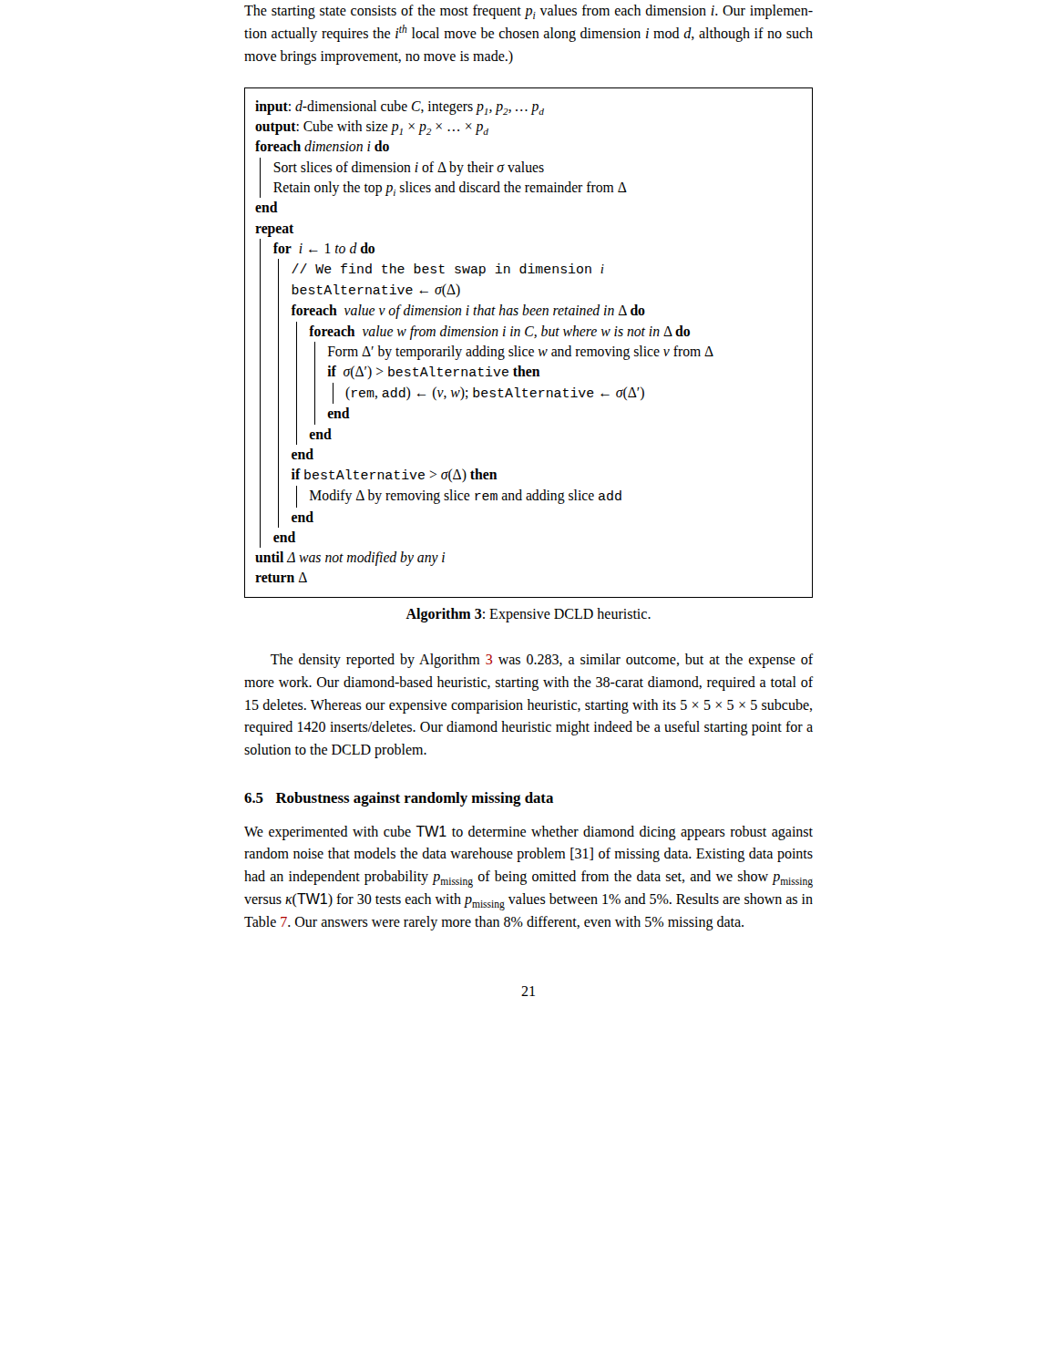The starting state consists of the most frequent pi values from each dimension i. Our implemention actually requires the ith local move be chosen along dimension i mod d, although if no such move brings improvement, no move is made.)
input: d-dimensional cube C, integers p1, p2, … pd
output: Cube with size p1 × p2 × … × pd
foreach dimension i do
Sort slices of dimension i of Δ by their σ values
Retain only the top pi slices and discard the remainder from Δ
end
repeat
for i ← 1 to d do
// We find the best swap in dimension i
bestAlternative ← σ(Δ)
foreach value v of dimension i that has been retained in Δ do
foreach value w from dimension i in C, but where w is not in Δ do
Form Δ′ by temporarily adding slice w and removing slice v from Δ
if σ(Δ′) > bestAlternative then
(rem, add) ← (v, w); bestAlternative ← σ(Δ′)
end
end
end
if bestAlternative > σ(Δ) then
Modify Δ by removing slice rem and adding slice add
end
end
until Δ was not modified by any i
return Δ
Algorithm 3: Expensive DCLD heuristic.
The density reported by Algorithm 3 was 0.283, a similar outcome, but at the expense of more work. Our diamond-based heuristic, starting with the 38-carat diamond, required a total of 15 deletes. Whereas our expensive comparision heuristic, starting with its 5 × 5 × 5 × 5 subcube, required 1420 inserts/deletes. Our diamond heuristic might indeed be a useful starting point for a solution to the DCLD problem.
6.5 Robustness against randomly missing data
We experimented with cube TW1 to determine whether diamond dicing appears robust against random noise that models the data warehouse problem [31] of missing data. Existing data points had an independent probability pmissing of being omitted from the data set, and we show pmissing versus κ(TW1) for 30 tests each with pmissing values between 1% and 5%. Results are shown as in Table 7. Our answers were rarely more than 8% different, even with 5% missing data.
21